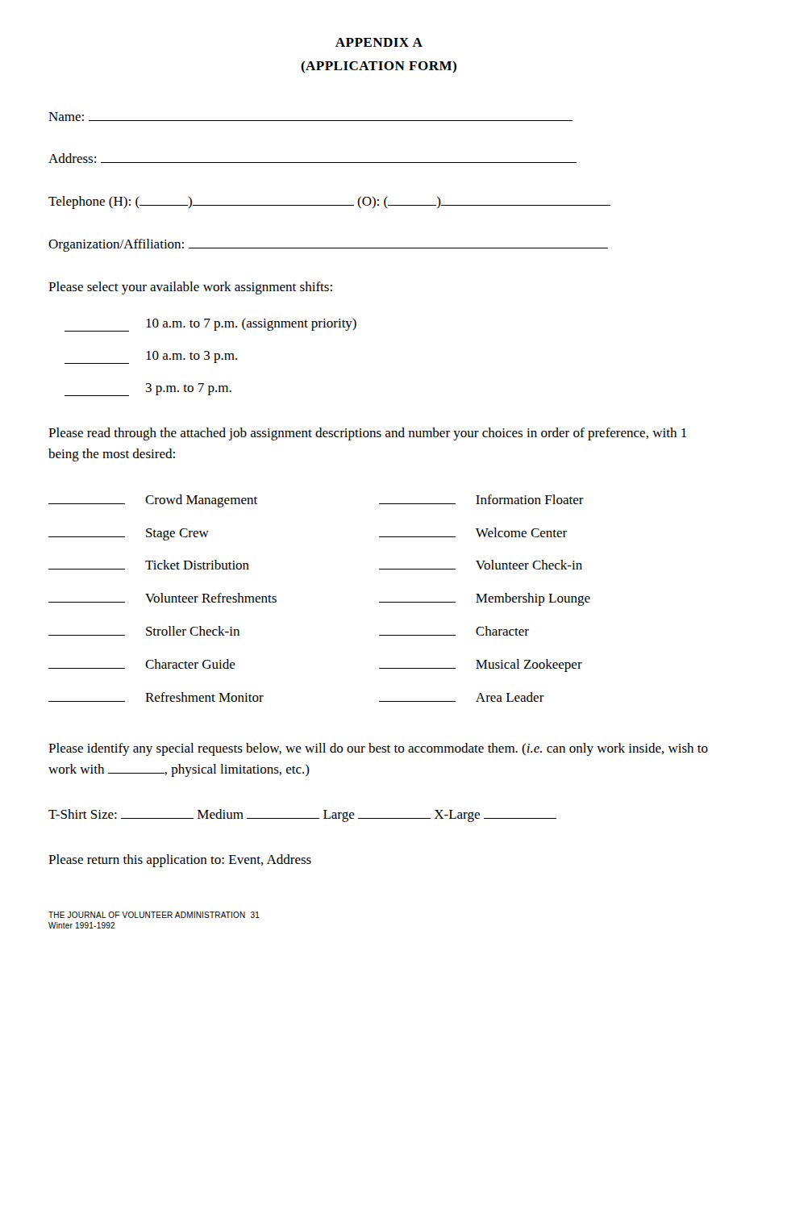APPENDIX A
(APPLICATION FORM)
Name:
Address:
Telephone (H): ( ) (O): ( )
Organization/Affiliation:
Please select your available work assignment shifts:
10 a.m. to 7 p.m. (assignment priority)
10 a.m. to 3 p.m.
3 p.m. to 7 p.m.
Please read through the attached job assignment descriptions and number your choices in order of preference, with 1 being the most desired:
| | Crowd Management | | Information Floater |
| | Stage Crew | | Welcome Center |
| | Ticket Distribution | | Volunteer Check-in |
| | Volunteer Refreshments | | Membership Lounge |
| | Stroller Check-in | | Character |
| | Character Guide | | Musical Zookeeper |
| | Refreshment Monitor | | Area Leader |
Please identify any special requests below, we will do our best to accommodate them. (i.e. can only work inside, wish to work with , physical limitations, etc.)
T-Shirt Size: Medium Large X-Large
Please return this application to: Event, Address
THE JOURNAL OF VOLUNTEER ADMINISTRATION 31
Winter 1991-1992